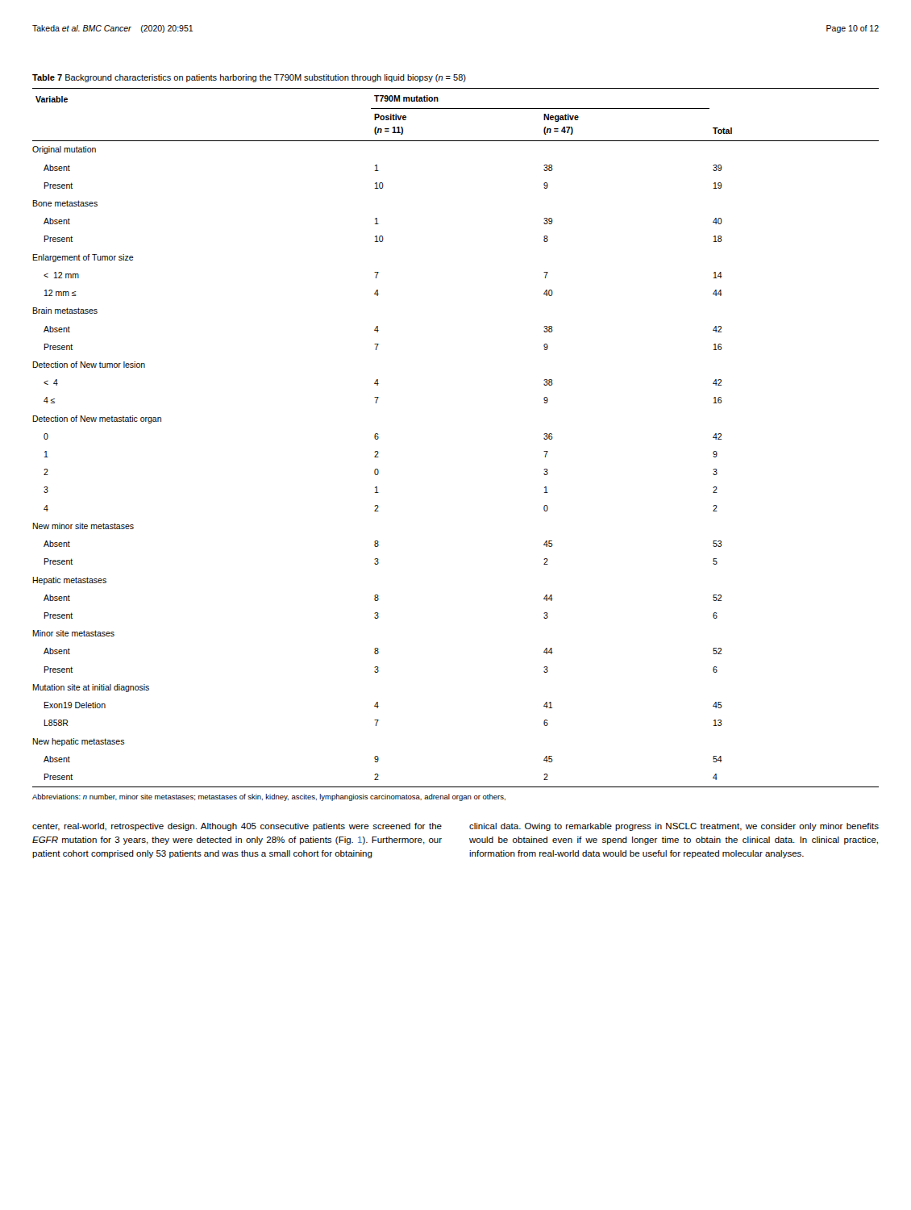Takeda et al. BMC Cancer (2020) 20:951
Page 10 of 12
Table 7 Background characteristics on patients harboring the T790M substitution through liquid biopsy (n = 58)
| Variable | T790M mutation | Total |
| --- | --- | --- |
| | Positive ( n = 11) | Negative ( n = 47) |
| Original mutation | | | |
| Absent | 1 | 38 | 39 |
| Present | 10 | 9 | 19 |
| Bone metastases | | | |
| Absent | 1 | 39 | 40 |
| Present | 10 | 8 | 18 |
| Enlargement of Tumor size | | | |
| < 12 mm | 7 | 7 | 14 |
| 12 mm ≤ | 4 | 40 | 44 |
| Brain metastases | | | |
| Absent | 4 | 38 | 42 |
| Present | 7 | 9 | 16 |
| Detection of New tumor lesion | | | |
| < 4 | 4 | 38 | 42 |
| 4 ≤ | 7 | 9 | 16 |
| Detection of New metastatic organ | | | |
| 0 | 6 | 36 | 42 |
| 1 | 2 | 7 | 9 |
| 2 | 0 | 3 | 3 |
| 3 | 1 | 1 | 2 |
| 4 | 2 | 0 | 2 |
| New minor site metastases | | | |
| Absent | 8 | 45 | 53 |
| Present | 3 | 2 | 5 |
| Hepatic metastases | | | |
| Absent | 8 | 44 | 52 |
| Present | 3 | 3 | 6 |
| Minor site metastases | | | |
| Absent | 8 | 44 | 52 |
| Present | 3 | 3 | 6 |
| Mutation site at initial diagnosis | | | |
| Exon19 Deletion | 4 | 41 | 45 |
| L858R | 7 | 6 | 13 |
| New hepatic metastases | | | |
| Absent | 9 | 45 | 54 |
| Present | 2 | 2 | 4 |
Abbreviations: n number, minor site metastases; metastases of skin, kidney, ascites, lymphangiosis carcinomatosa, adrenal organ or others,
center, real-world, retrospective design. Although 405 consecutive patients were screened for the EGFR mutation for 3 years, they were detected in only 28% of patients (Fig. 1). Furthermore, our patient cohort comprised only 53 patients and was thus a small cohort for obtaining
clinical data. Owing to remarkable progress in NSCLC treatment, we consider only minor benefits would be obtained even if we spend longer time to obtain the clinical data. In clinical practice, information from real-world data would be useful for repeated molecular analyses.